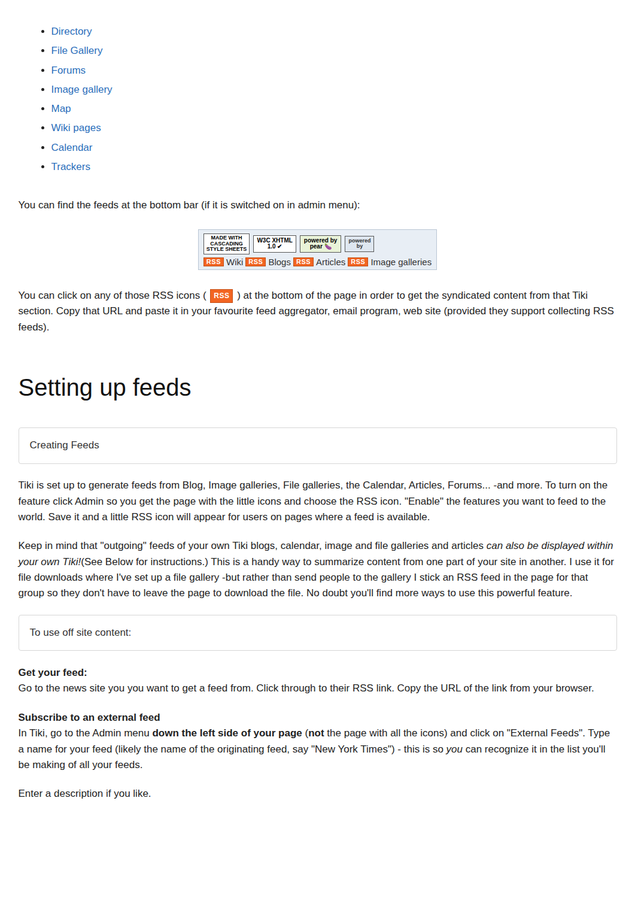Directory
File Gallery
Forums
Image gallery
Map
Wiki pages
Calendar
Trackers
You can find the feeds at the bottom bar (if it is switched on in admin menu):
MADE WITH
CASCADING
STYLE SHEETS W3C XHTML
1.0 ✔ powered by
pear 🍆 powered
by
RSS Wiki RSS Blogs RSS Articles RSS Image galleries
You can click on any of those RSS icons ( RSS ) at the bottom of the page in order to get the syndicated content from that Tiki section. Copy that URL and paste it in your favourite feed aggregator, email program, web site (provided they support collecting RSS feeds).
Setting up feeds
Creating Feeds
Tiki is set up to generate feeds from Blog, Image galleries, File galleries, the Calendar, Articles, Forums... -and more. To turn on the feature click Admin so you get the page with the little icons and choose the RSS icon. "Enable" the features you want to feed to the world. Save it and a little RSS icon will appear for users on pages where a feed is available.
Keep in mind that "outgoing" feeds of your own Tiki blogs, calendar, image and file galleries and articles can also be displayed within your own Tiki!(See Below for instructions.) This is a handy way to summarize content from one part of your site in another. I use it for file downloads where I've set up a file gallery -but rather than send people to the gallery I stick an RSS feed in the page for that group so they don't have to leave the page to download the file. No doubt you'll find more ways to use this powerful feature.
To use off site content:
Get your feed:
Go to the news site you you want to get a feed from. Click through to their RSS link. Copy the URL of the link from your browser.
Subscribe to an external feed
In Tiki, go to the Admin menu down the left side of your page (not the page with all the icons) and click on "External Feeds". Type a name for your feed (likely the name of the originating feed, say "New York Times") - this is so you can recognize it in the list you'll be making of all your feeds.
Enter a description if you like.